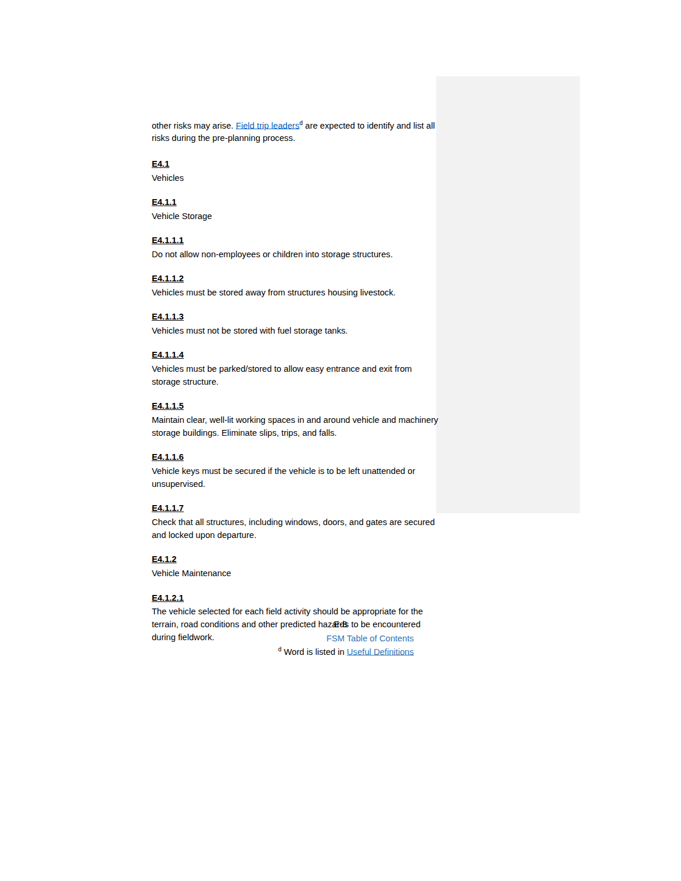other risks may arise. Field trip leadersd are expected to identify and list all risks during the pre-planning process.
E4.1
Vehicles
E4.1.1
Vehicle Storage
E4.1.1.1
Do not allow non-employees or children into storage structures.
E4.1.1.2
Vehicles must be stored away from structures housing livestock.
E4.1.1.3
Vehicles must not be stored with fuel storage tanks.
E4.1.1.4
Vehicles must be parked/stored to allow easy entrance and exit from storage structure.
E4.1.1.5
Maintain clear, well-lit working spaces in and around vehicle and machinery storage buildings. Eliminate slips, trips, and falls.
E4.1.1.6
Vehicle keys must be secured if the vehicle is to be left unattended or unsupervised.
E4.1.1.7
Check that all structures, including windows, doors, and gates are secured and locked upon departure.
E4.1.2
Vehicle Maintenance
E4.1.2.1
The vehicle selected for each field activity should be appropriate for the terrain, road conditions and other predicted hazards to be encountered during fieldwork.
E-8
FSM Table of Contents
d Word is listed in Useful Definitions